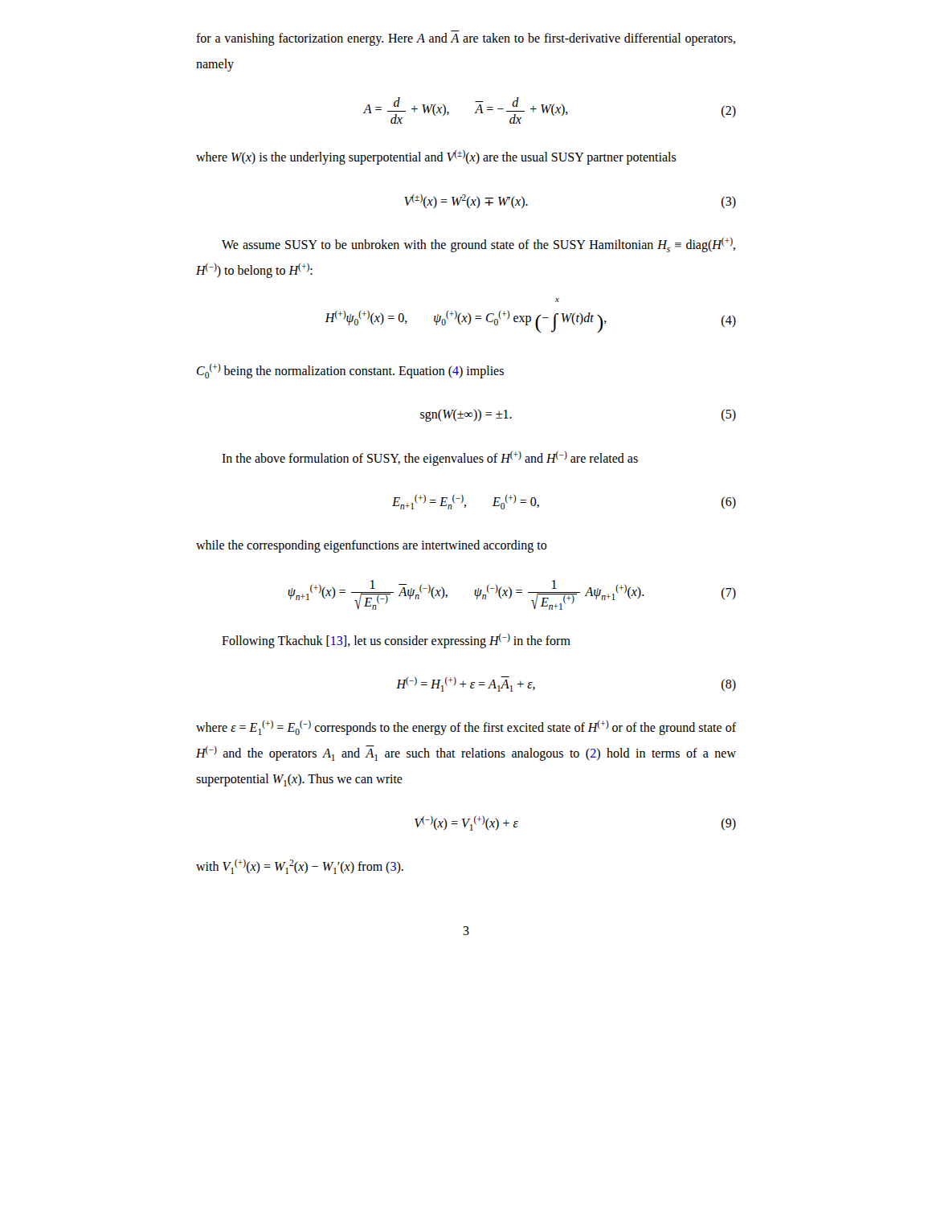for a vanishing factorization energy. Here A and A are taken to be first-derivative differential operators, namely
A = ddx + W(x), A = −ddx + W(x),
(2)
where W(x) is the underlying superpotential and V(±)(x) are the usual SUSY partner potentials
V(±)(x) = W2(x) ∓ W′(x).
(3)
We assume SUSY to be unbroken with the ground state of the SUSY Hamiltonian Hs ≡ diag(H(+), H(−)) to belong to H(+):
H(+)ψ0(+)(x) = 0, ψ0(+)(x) = C0(+) exp (− ∫x W(t)dt ),
(4)
C0(+) being the normalization constant. Equation (4) implies
sgn(W(±∞)) = ±1.
(5)
In the above formulation of SUSY, the eigenvalues of H(+) and H(−) are related as
En+1(+) = En(−), E0(+) = 0,
(6)
while the corresponding eigenfunctions are intertwined according to
ψn+1(+)(x) = 1√En(−) Aψn(−)(x), ψn(−)(x) = 1√En+1(+) Aψn+1(+)(x).
(7)
Following Tkachuk [13], let us consider expressing H(−) in the form
H(−) = H1(+) + ε = A1A1 + ε,
(8)
where ε = E1(+) = E0(−) corresponds to the energy of the first excited state of H(+) or of the ground state of H(−) and the operators A1 and A1 are such that relations analogous to (2) hold in terms of a new superpotential W1(x). Thus we can write
V(−)(x) = V1(+)(x) + ε
(9)
with V1(+)(x) = W12(x) − W1′(x) from (3).
3